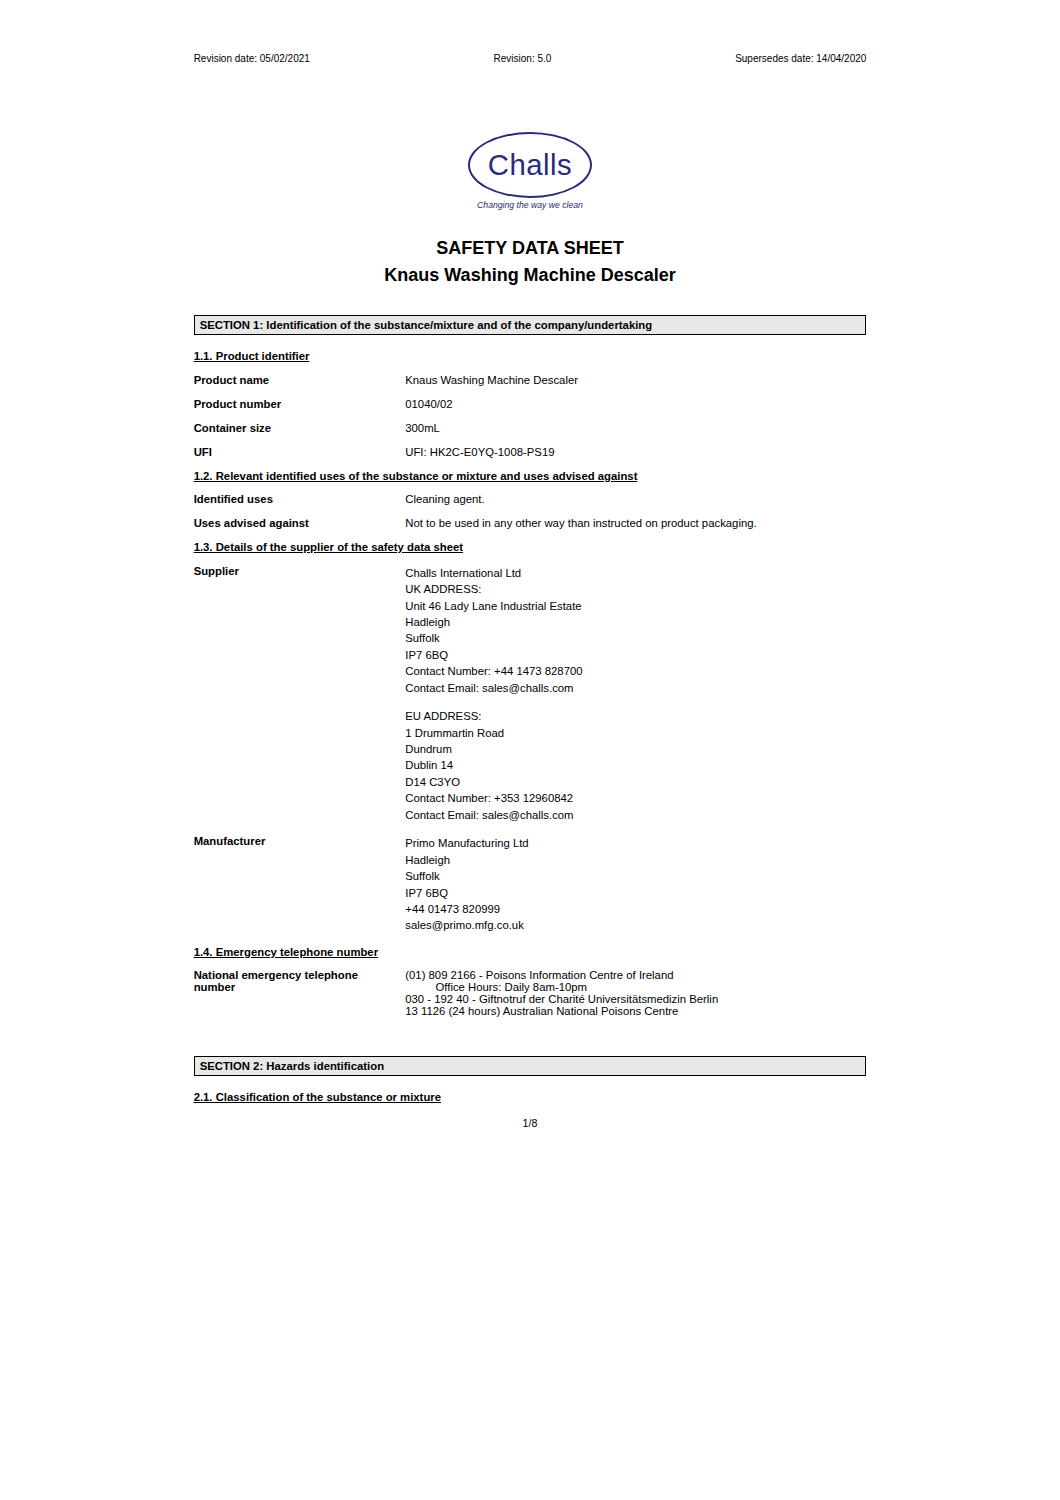Revision date: 05/02/2021
Revision: 5.0
Supersedes date: 14/04/2020
Challs
Changing the way we clean
SAFETY DATA SHEET Knaus Washing Machine Descaler
SECTION 1: Identification of the substance/mixture and of the company/undertaking
1.1. Product identifier
| Product name | Knaus Washing Machine Descaler |
| Product number | 01040/02 |
| Container size | 300mL |
| UFI | UFI: HK2C-E0YQ-1008-PS19 |
1.2. Relevant identified uses of the substance or mixture and uses advised against
| Identified uses | Cleaning agent. |
| Uses advised against | Not to be used in any other way than instructed on product packaging. |
1.3. Details of the supplier of the safety data sheet
| Supplier | Challs International Ltd UK ADDRESS: Unit 46 Lady Lane Industrial Estate Hadleigh Suffolk IP7 6BQ Contact Number: +44 1473 828700 Contact Email: sales@challs.com EU ADDRESS: 1 Drummartin Road Dundrum Dublin 14 D14 C3YO Contact Number: +353 12960842 Contact Email: sales@challs.com |
| Manufacturer | Primo Manufacturing Ltd Hadleigh Suffolk IP7 6BQ +44 01473 820999 sales@primo.mfg.co.uk |
1.4. Emergency telephone number
| National emergency telephone number | (01) 809 2166 - Poisons Information Centre of Ireland Office Hours: Daily 8am-10pm 030 - 192 40 - Giftnotruf der Charité Universitätsmedizin Berlin 13 1126 (24 hours) Australian National Poisons Centre |
SECTION 2: Hazards identification
2.1. Classification of the substance or mixture
1/8